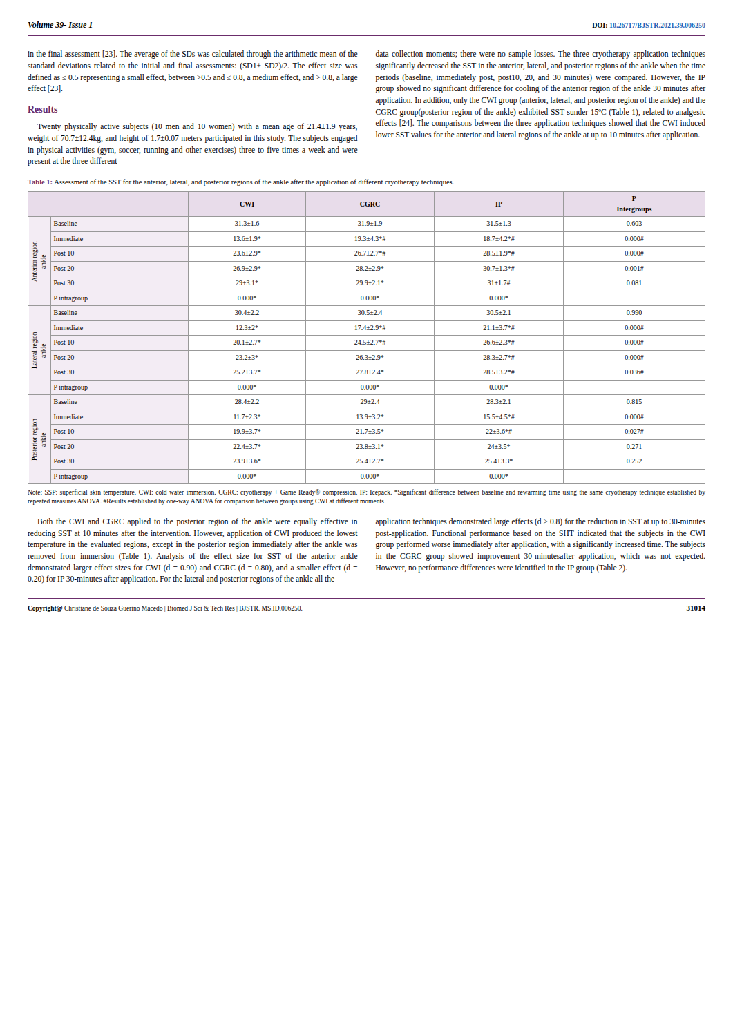Volume 39- Issue 1
DOI: 10.26717/BJSTR.2021.39.006250
in the final assessment [23]. The average of the SDs was calculated through the arithmetic mean of the standard deviations related to the initial and final assessments: (SD1+ SD2)/2. The effect size was defined as ≤ 0.5 representing a small effect, between >0.5 and ≤ 0.8, a medium effect, and > 0.8, a large effect [23].
Results
Twenty physically active subjects (10 men and 10 women) with a mean age of 21.4±1.9 years, weight of 70.7±12.4kg, and height of 1.7±0.07 meters participated in this study. The subjects engaged in physical activities (gym, soccer, running and other exercises) three to five times a week and were present at the three different
data collection moments; there were no sample losses. The three cryotherapy application techniques significantly decreased the SST in the anterior, lateral, and posterior regions of the ankle when the time periods (baseline, immediately post, post10, 20, and 30 minutes) were compared. However, the IP group showed no significant difference for cooling of the anterior region of the ankle 30 minutes after application. In addition, only the CWI group (anterior, lateral, and posterior region of the ankle) and the CGRC group(posterior region of the ankle) exhibited SST sunder 15ºC (Table 1), related to analgesic effects [24]. The comparisons between the three application techniques showed that the CWI induced lower SST values for the anterior and lateral regions of the ankle at up to 10 minutes after application.
Table 1: Assessment of the SST for the anterior, lateral, and posterior regions of the ankle after the application of different cryotherapy techniques.
| | CWI | CGRC | IP | P Intergroups |
| --- | --- | --- | --- | --- |
| Anterior region ankle | Baseline | 31.3±1.6 | 31.9±1.9 | 31.5±1.3 | 0.603 |
| Immediate | 13.6±1.9* | 19.3±4.3*# | 18.7±4.2*# | 0.000# |
| Post 10 | 23.6±2.9* | 26.7±2.7*# | 28.5±1.9*# | 0.000# |
| Post 20 | 26.9±2.9* | 28.2±2.9* | 30.7±1.3*# | 0.001# |
| Post 30 | 29±3.1* | 29.9±2.1* | 31±1.7# | 0.081 |
| P intragroup | 0.000* | 0.000* | 0.000* | |
| Lateral region ankle | Baseline | 30.4±2.2 | 30.5±2.4 | 30.5±2.1 | 0.990 |
| Immediate | 12.3±2* | 17.4±2.9*# | 21.1±3.7*# | 0.000# |
| Post 10 | 20.1±2.7* | 24.5±2.7*# | 26.6±2.3*# | 0.000# |
| Post 20 | 23.2±3* | 26.3±2.9* | 28.3±2.7*# | 0.000# |
| Post 30 | 25.2±3.7* | 27.8±2.4* | 28.5±3.2*# | 0.036# |
| P intragroup | 0.000* | 0.000* | 0.000* | |
| Posterior region ankle | Baseline | 28.4±2.2 | 29±2.4 | 28.3±2.1 | 0.815 |
| Immediate | 11.7±2.3* | 13.9±3.2* | 15.5±4.5*# | 0.000# |
| Post 10 | 19.9±3.7* | 21.7±3.5* | 22±3.6*# | 0.027# |
| Post 20 | 22.4±3.7* | 23.8±3.1* | 24±3.5* | 0.271 |
| Post 30 | 23.9±3.6* | 25.4±2.7* | 25.4±3.3* | 0.252 |
| P intragroup | 0.000* | 0.000* | 0.000* | |
Note: SSP: superficial skin temperature. CWI: cold water immersion. CGRC: cryotherapy + Game Ready® compression. IP: Icepack. *Significant difference between baseline and rewarming time using the same cryotherapy technique established by repeated measures ANOVA. #Results established by one-way ANOVA for comparison between groups using CWI at different moments.
Both the CWI and CGRC applied to the posterior region of the ankle were equally effective in reducing SST at 10 minutes after the intervention. However, application of CWI produced the lowest temperature in the evaluated regions, except in the posterior region immediately after the ankle was removed from immersion (Table 1). Analysis of the effect size for SST of the anterior ankle demonstrated larger effect sizes for CWI (d = 0.90) and CGRC (d = 0.80), and a smaller effect (d = 0.20) for IP 30-minutes after application. For the lateral and posterior regions of the ankle all the
application techniques demonstrated large effects (d > 0.8) for the reduction in SST at up to 30-minutes post-application. Functional performance based on the SHT indicated that the subjects in the CWI group performed worse immediately after application, with a significantly increased time. The subjects in the CGRC group showed improvement 30-minutesafter application, which was not expected. However, no performance differences were identified in the IP group (Table 2).
Copyright@ Christiane de Souza Guerino Macedo | Biomed J Sci & Tech Res | BJSTR. MS.ID.006250.
31014